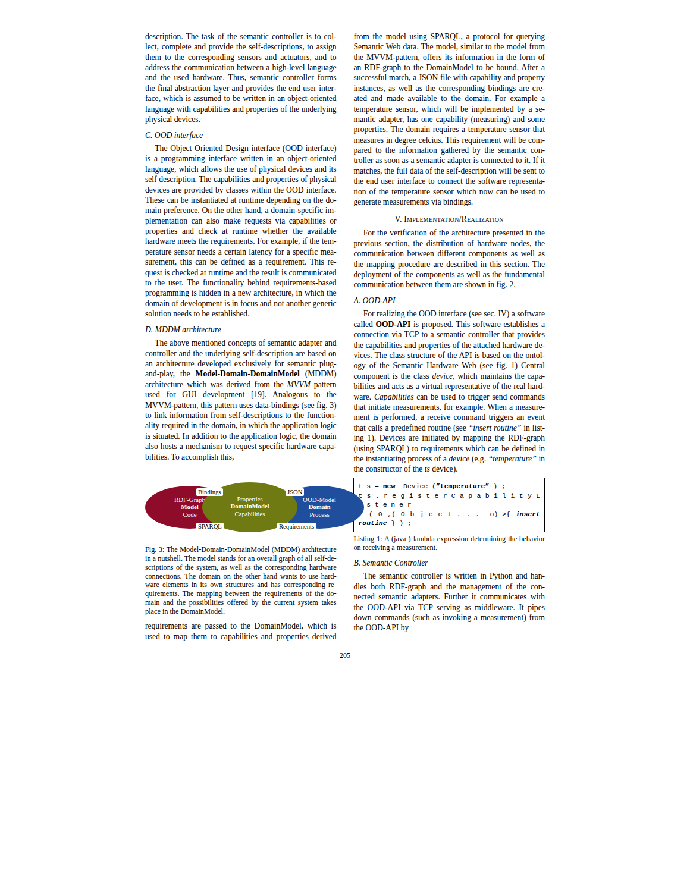description. The task of the semantic controller is to collect, complete and provide the self-descriptions, to assign them to the corresponding sensors and actuators, and to address the communication between a high-level language and the used hardware. Thus, semantic controller forms the final abstraction layer and provides the end user interface, which is assumed to be written in an object-oriented language with capabilities and properties of the underlying physical devices.
C. OOD interface
The Object Oriented Design interface (OOD interface) is a programming interface written in an object-oriented language, which allows the use of physical devices and its self description. The capabilities and properties of physical devices are provided by classes within the OOD interface. These can be instantiated at runtime depending on the domain preference. On the other hand, a domain-specific implementation can also make requests via capabilities or properties and check at runtime whether the available hardware meets the requirements. For example, if the temperature sensor needs a certain latency for a specific measurement, this can be defined as a requirement. This request is checked at runtime and the result is communicated to the user. The functionality behind requirements-based programming is hidden in a new architecture, in which the domain of development is in focus and not another generic solution needs to be established.
D. MDDM architecture
The above mentioned concepts of semantic adapter and controller and the underlying self-description are based on an architecture developed exclusively for semantic plug-and-play, the Model-Domain-DomainModel (MDDM) architecture which was derived from the MVVM pattern used for GUI development [19]. Analogous to the MVVM-pattern, this pattern uses data-bindings (see fig. 3) to link information from self-descriptions to the functionality required in the domain, in which the application logic is situated. In addition to the application logic, the domain also hosts a mechanism to request specific hardware capabilities. To accomplish this,
RDF-Graph
Model
Code
Properties
DomainModel
Capabilities
OOD-Model
Domain
Process
Bindings
JSON
SPARQL
Requirements
Fig. 3: The Model-Domain-DomainModel (MDDM) architecture in a nutshell. The model stands for an overall graph of all self-descriptions of the system, as well as the corresponding hardware connections. The domain on the other hand wants to use hardware elements in its own structures and has corresponding requirements. The mapping between the requirements of the domain and the possibilities offered by the current system takes place in the DomainModel.
requirements are passed to the DomainModel, which is used to map them to capabilities and properties derived from the model using SPARQL, a protocol for querying Semantic Web data. The model, similar to the model from the MVVM-pattern, offers its information in the form of an RDF-graph to the DomainModel to be bound. After a successful match, a JSON file with capability and property instances, as well as the corresponding bindings are created and made available to the domain. For example a temperature sensor, which will be implemented by a semantic adapter, has one capability (measuring) and some properties. The domain requires a temperature sensor that measures in degree celcius. This requirement will be compared to the information gathered by the semantic controller as soon as a semantic adapter is connected to it. If it matches, the full data of the self-description will be sent to the end user interface to connect the software representation of the temperature sensor which now can be used to generate measurements via bindings.
V. Implementation/Realization
For the verification of the architecture presented in the previous section, the distribution of hardware nodes, the communication between different components as well as the mapping procedure are described in this section. The deployment of the components as well as the fundamental communication between them are shown in fig. 2.
A. OOD-API
For realizing the OOD interface (see sec. IV) a software called OOD-API is proposed. This software establishes a connection via TCP to a semantic controller that provides the capabilities and properties of the attached hardware devices. The class structure of the API is based on the ontology of the Semantic Hardware Web (see fig. 1) Central component is the class device, which maintains the capabilities and acts as a virtual representative of the real hardware. Capabilities can be used to trigger send commands that initiate measurements, for example. When a measurement is performed, a receive command triggers an event that calls a predefined routine (see “insert routine” in listing 1). Devices are initiated by mapping the RDF-graph (using SPARQL) to requirements which can be defined in the instantiating process of a device (e.g. “temperature” in the constructor of the ts device).
t s = new Device (”temperature” ) ;
t s . r e g i s t e r C a p a b i l i t y L i s t e n e r
( 0 ,( O b j e c t . . . o)−>{ insert routine } ) ;
Listing 1: A (java-) lambda expression determining the behavior on receiving a measurement.
B. Semantic Controller
The semantic controller is written in Python and handles both RDF-graph and the management of the connected semantic adapters. Further it communicates with the OOD-API via TCP serving as middleware. It pipes down commands (such as invoking a measurement) from the OOD-API by
205